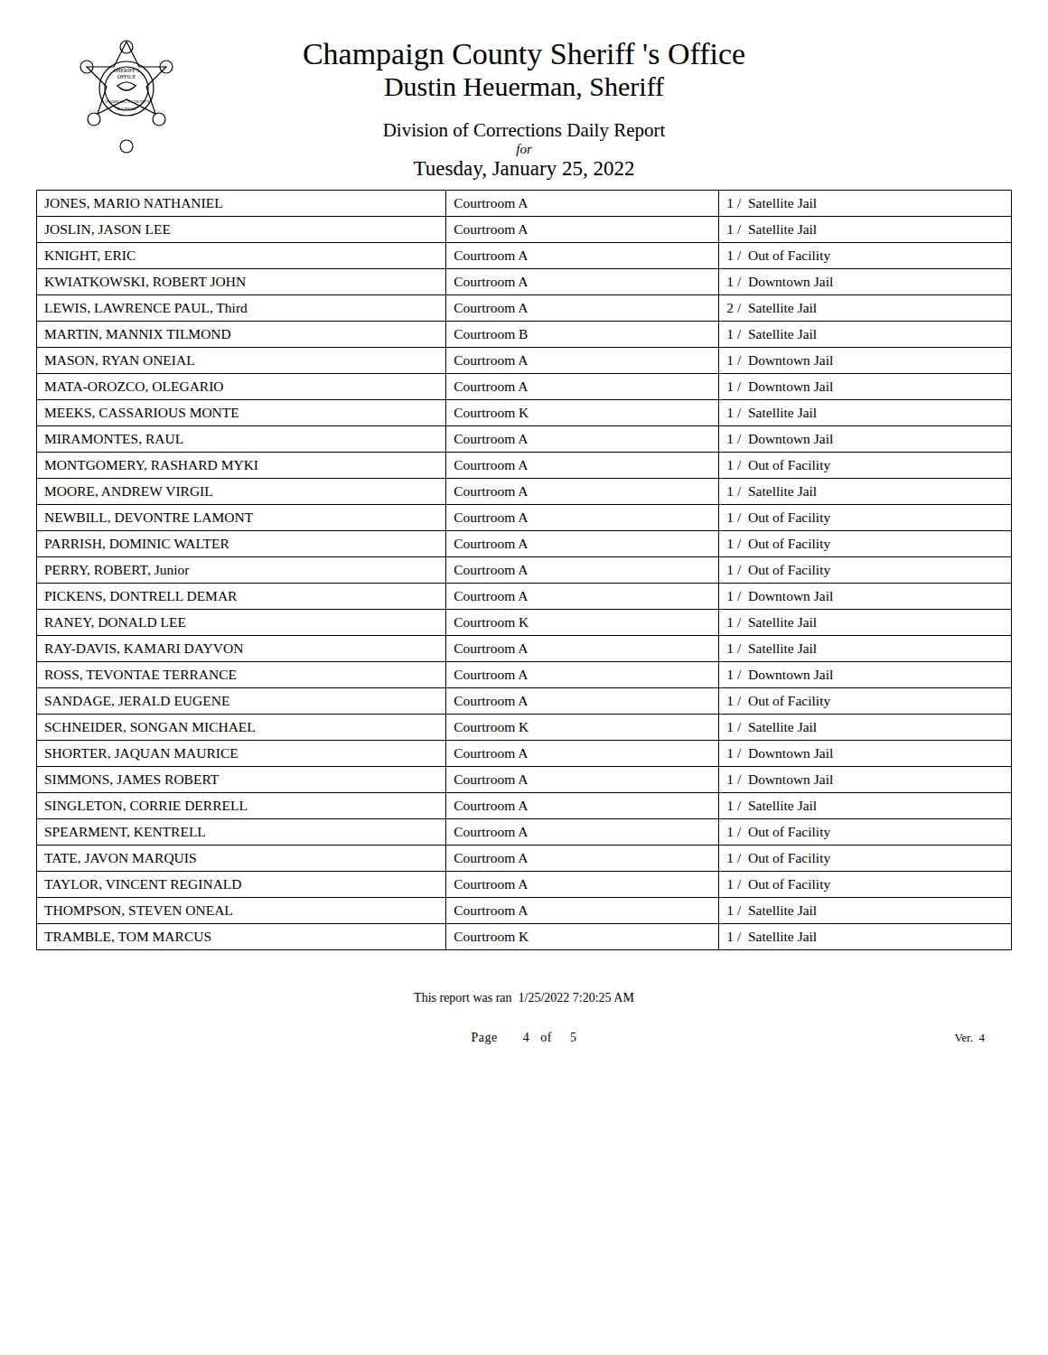SHERIFF'S OFFICE CHAMPAIGN COUNTY ILLINOIS
Champaign County Sheriff 's Office
Dustin Heuerman, Sheriff
Division of Corrections Daily Report
for
Tuesday, January 25, 2022
| JONES, MARIO NATHANIEL | Courtroom A | 1 / Satellite Jail |
| JOSLIN, JASON LEE | Courtroom A | 1 / Satellite Jail |
| KNIGHT, ERIC | Courtroom A | 1 / Out of Facility |
| KWIATKOWSKI, ROBERT JOHN | Courtroom A | 1 / Downtown Jail |
| LEWIS, LAWRENCE PAUL, Third | Courtroom A | 2 / Satellite Jail |
| MARTIN, MANNIX TILMOND | Courtroom B | 1 / Satellite Jail |
| MASON, RYAN ONEIAL | Courtroom A | 1 / Downtown Jail |
| MATA-OROZCO, OLEGARIO | Courtroom A | 1 / Downtown Jail |
| MEEKS, CASSARIOUS MONTE | Courtroom K | 1 / Satellite Jail |
| MIRAMONTES, RAUL | Courtroom A | 1 / Downtown Jail |
| MONTGOMERY, RASHARD MYKI | Courtroom A | 1 / Out of Facility |
| MOORE, ANDREW VIRGIL | Courtroom A | 1 / Satellite Jail |
| NEWBILL, DEVONTRE LAMONT | Courtroom A | 1 / Out of Facility |
| PARRISH, DOMINIC WALTER | Courtroom A | 1 / Out of Facility |
| PERRY, ROBERT, Junior | Courtroom A | 1 / Out of Facility |
| PICKENS, DONTRELL DEMAR | Courtroom A | 1 / Downtown Jail |
| RANEY, DONALD LEE | Courtroom K | 1 / Satellite Jail |
| RAY-DAVIS, KAMARI DAYVON | Courtroom A | 1 / Satellite Jail |
| ROSS, TEVONTAE TERRANCE | Courtroom A | 1 / Downtown Jail |
| SANDAGE, JERALD EUGENE | Courtroom A | 1 / Out of Facility |
| SCHNEIDER, SONGAN MICHAEL | Courtroom K | 1 / Satellite Jail |
| SHORTER, JAQUAN MAURICE | Courtroom A | 1 / Downtown Jail |
| SIMMONS, JAMES ROBERT | Courtroom A | 1 / Downtown Jail |
| SINGLETON, CORRIE DERRELL | Courtroom A | 1 / Satellite Jail |
| SPEARMENT, KENTRELL | Courtroom A | 1 / Out of Facility |
| TATE, JAVON MARQUIS | Courtroom A | 1 / Out of Facility |
| TAYLOR, VINCENT REGINALD | Courtroom A | 1 / Out of Facility |
| THOMPSON, STEVEN ONEAL | Courtroom A | 1 / Satellite Jail |
| TRAMBLE, TOM MARCUS | Courtroom K | 1 / Satellite Jail |
This report was ran 1/25/2022 7:20:25 AM
Page 4 of 5 Ver. 4